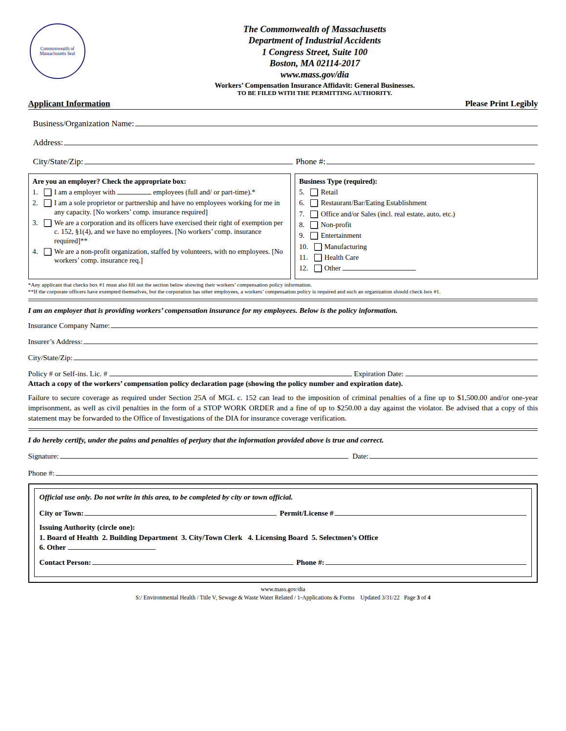Commonwealth of Massachusetts Seal
The Commonwealth of Massachusetts
Department of Industrial Accidents
1 Congress Street, Suite 100
Boston, MA 02114-2017
www.mass.gov/dia
Workers’ Compensation Insurance Affidavit: General Businesses.
TO BE FILED WITH THE PERMITTING AUTHORITY.
Applicant Information
Please Print Legibly
Business/Organization Name:
Address:
City/State/Zip: Phone #:
Are you an employer? Check the appropriate box:
1. I am a employer with employees (full and/ or part-time).*
2. I am a sole proprietor or partnership and have no employees working for me in any capacity. [No workers’ comp. insurance required]
3. We are a corporation and its officers have exercised their right of exemption per c. 152, §1(4), and we have no employees. [No workers’ comp. insurance required]**
4. We are a non-profit organization, staffed by volunteers, with no employees. [No workers’ comp. insurance req.]
Business Type (required):
5. Retail
6. Restaurant/Bar/Eating Establishment
7. Office and/or Sales (incl. real estate, auto, etc.)
8. Non-profit
9. Entertainment
10. Manufacturing
11. Health Care
12. Other
*Any applicant that checks box #1 must also fill out the section below showing their workers’ compensation policy information.
**If the corporate officers have exempted themselves, but the corporation has other employees, a workers’ compensation policy is required and such an organization should check box #1.
I am an employer that is providing workers’ compensation insurance for my employees. Below is the policy information.
Insurance Company Name:
Insurer’s Address:
City/State/Zip:
Policy # or Self-ins. Lic. # Expiration Date:
Attach a copy of the workers’ compensation policy declaration page (showing the policy number and expiration date).
Failure to secure coverage as required under Section 25A of MGL c. 152 can lead to the imposition of criminal penalties of a fine up to $1,500.00 and/or one-year imprisonment, as well as civil penalties in the form of a STOP WORK ORDER and a fine of up to $250.00 a day against the violator. Be advised that a copy of this statement may be forwarded to the Office of Investigations of the DIA for insurance coverage verification.
I do hereby certify, under the pains and penalties of perjury that the information provided above is true and correct.
Signature: Date:
Phone #:
Official use only. Do not write in this area, to be completed by city or town official.
City or Town: Permit/License #
Issuing Authority (circle one):
1. Board of Health 2. Building Department 3. City/Town Clerk 4. Licensing Board 5. Selectmen’s Office
6. Other
Contact Person: Phone #:
www.mass.gov/dia
S:/ Environmental Health / Title V, Sewage & Waste Water Related / 1-Applications & Forms Updated 3/31/22 Page 3 of 4